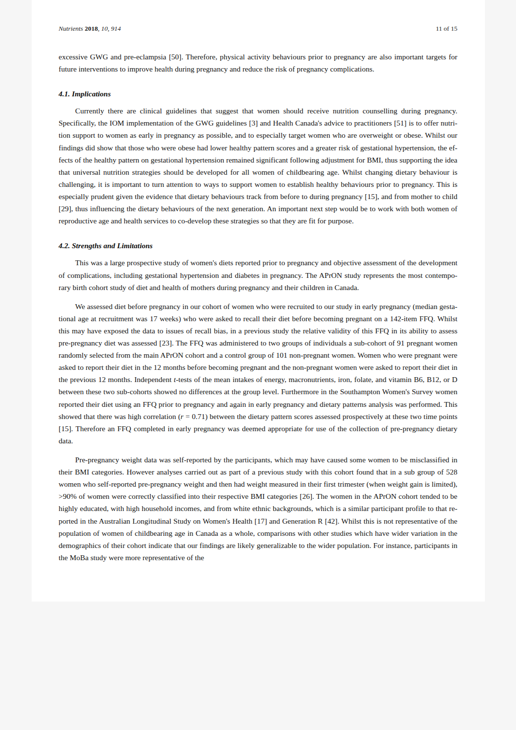Nutrients 2018, 10, 914 11 of 15
excessive GWG and pre-eclampsia [50]. Therefore, physical activity behaviours prior to pregnancy are also important targets for future interventions to improve health during pregnancy and reduce the risk of pregnancy complications.
4.1. Implications
Currently there are clinical guidelines that suggest that women should receive nutrition counselling during pregnancy. Specifically, the IOM implementation of the GWG guidelines [3] and Health Canada's advice to practitioners [51] is to offer nutrition support to women as early in pregnancy as possible, and to especially target women who are overweight or obese. Whilst our findings did show that those who were obese had lower healthy pattern scores and a greater risk of gestational hypertension, the effects of the healthy pattern on gestational hypertension remained significant following adjustment for BMI, thus supporting the idea that universal nutrition strategies should be developed for all women of childbearing age. Whilst changing dietary behaviour is challenging, it is important to turn attention to ways to support women to establish healthy behaviours prior to pregnancy. This is especially prudent given the evidence that dietary behaviours track from before to during pregnancy [15], and from mother to child [29], thus influencing the dietary behaviours of the next generation. An important next step would be to work with both women of reproductive age and health services to co-develop these strategies so that they are fit for purpose.
4.2. Strengths and Limitations
This was a large prospective study of women's diets reported prior to pregnancy and objective assessment of the development of complications, including gestational hypertension and diabetes in pregnancy. The APrON study represents the most contemporary birth cohort study of diet and health of mothers during pregnancy and their children in Canada.
We assessed diet before pregnancy in our cohort of women who were recruited to our study in early pregnancy (median gestational age at recruitment was 17 weeks) who were asked to recall their diet before becoming pregnant on a 142-item FFQ. Whilst this may have exposed the data to issues of recall bias, in a previous study the relative validity of this FFQ in its ability to assess pre-pregnancy diet was assessed [23]. The FFQ was administered to two groups of individuals a sub-cohort of 91 pregnant women randomly selected from the main APrON cohort and a control group of 101 non-pregnant women. Women who were pregnant were asked to report their diet in the 12 months before becoming pregnant and the non-pregnant women were asked to report their diet in the previous 12 months. Independent t-tests of the mean intakes of energy, macronutrients, iron, folate, and vitamin B6, B12, or D between these two sub-cohorts showed no differences at the group level. Furthermore in the Southampton Women's Survey women reported their diet using an FFQ prior to pregnancy and again in early pregnancy and dietary patterns analysis was performed. This showed that there was high correlation (r = 0.71) between the dietary pattern scores assessed prospectively at these two time points [15]. Therefore an FFQ completed in early pregnancy was deemed appropriate for use of the collection of pre-pregnancy dietary data.
Pre-pregnancy weight data was self-reported by the participants, which may have caused some women to be misclassified in their BMI categories. However analyses carried out as part of a previous study with this cohort found that in a sub group of 528 women who self-reported pre-pregnancy weight and then had weight measured in their first trimester (when weight gain is limited), >90% of women were correctly classified into their respective BMI categories [26]. The women in the APrON cohort tended to be highly educated, with high household incomes, and from white ethnic backgrounds, which is a similar participant profile to that reported in the Australian Longitudinal Study on Women's Health [17] and Generation R [42]. Whilst this is not representative of the population of women of childbearing age in Canada as a whole, comparisons with other studies which have wider variation in the demographics of their cohort indicate that our findings are likely generalizable to the wider population. For instance, participants in the MoBa study were more representative of the